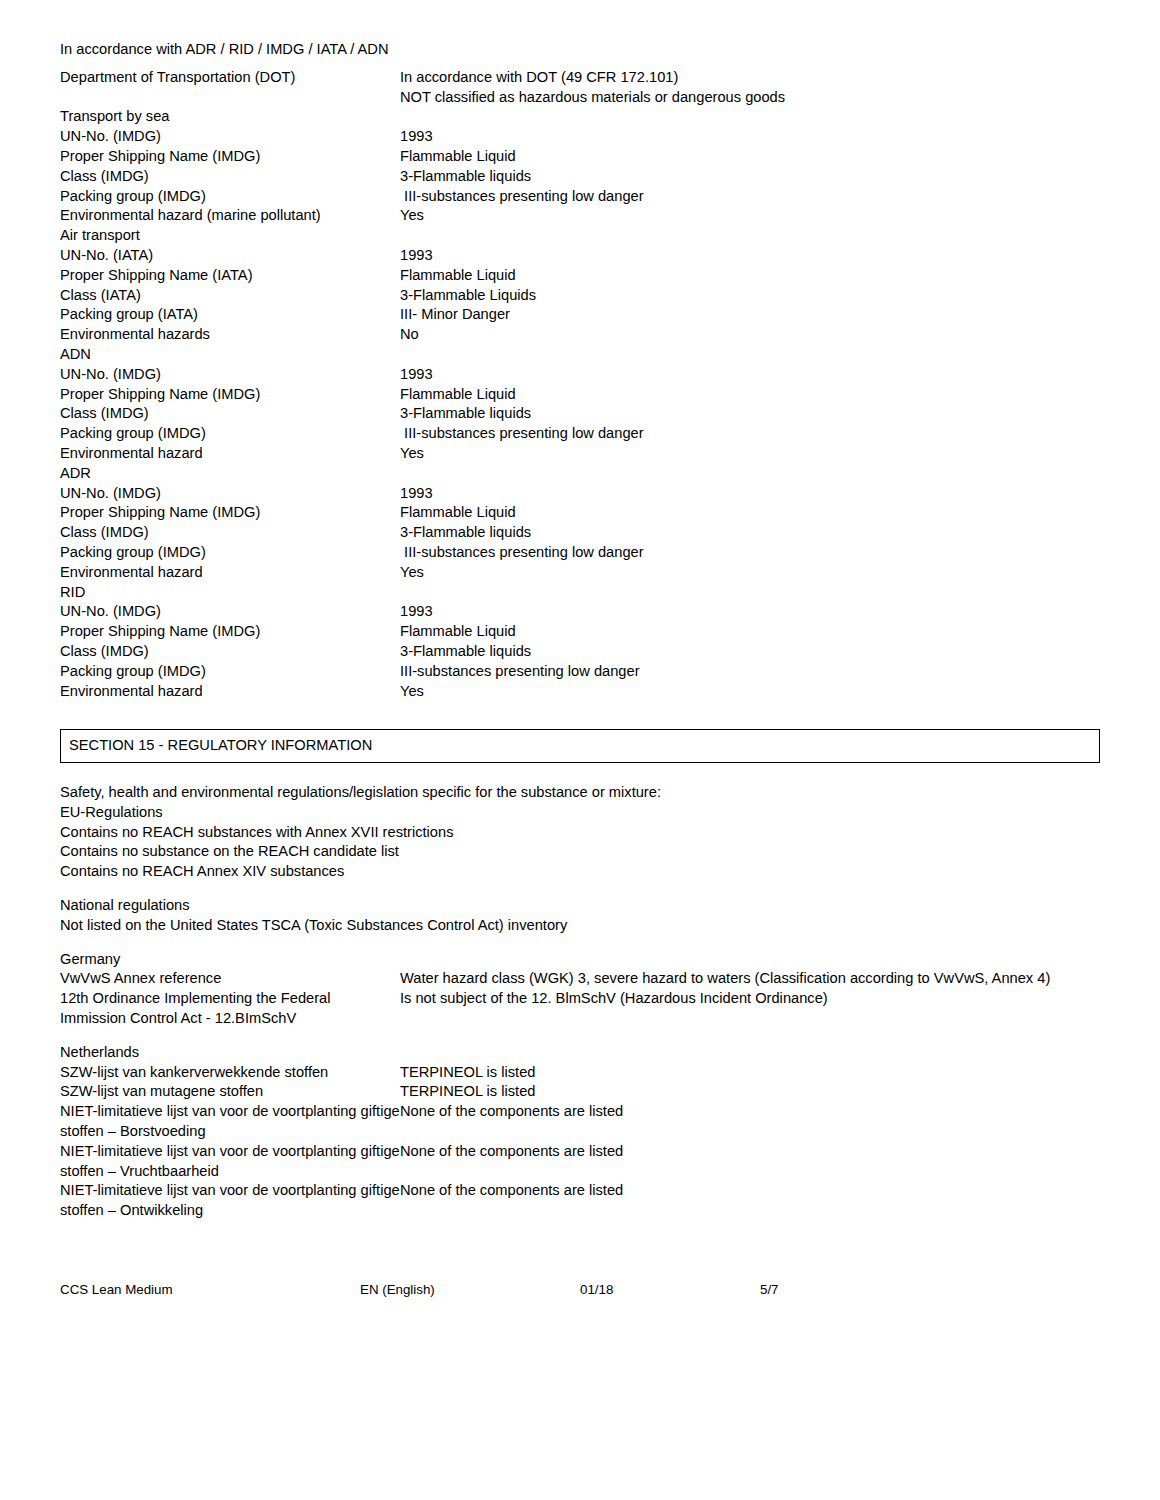In accordance with ADR / RID / IMDG / IATA / ADN
Department of Transportation (DOT)
In accordance with DOT (49 CFR 172.101)
NOT classified as hazardous materials or dangerous goods
Transport by sea
UN-No. (IMDG)
1993
Proper Shipping Name (IMDG)
Flammable Liquid
Class (IMDG)
3-Flammable liquids
Packing group (IMDG)
III-substances presenting low danger
Environmental hazard (marine pollutant)
Yes
Air transport
UN-No. (IATA)
1993
Proper Shipping Name (IATA)
Flammable Liquid
Class (IATA)
3-Flammable Liquids
Packing group (IATA)
III- Minor Danger
Environmental hazards
No
ADN
UN-No. (IMDG)
1993
Proper Shipping Name (IMDG)
Flammable Liquid
Class (IMDG)
3-Flammable liquids
Packing group (IMDG)
III-substances presenting low danger
Environmental hazard
Yes
ADR
UN-No. (IMDG)
1993
Proper Shipping Name (IMDG)
Flammable Liquid
Class (IMDG)
3-Flammable liquids
Packing group (IMDG)
III-substances presenting low danger
Environmental hazard
Yes
RID
UN-No. (IMDG)
1993
Proper Shipping Name (IMDG)
Flammable Liquid
Class (IMDG)
3-Flammable liquids
Packing group (IMDG)
III-substances presenting low danger
Environmental hazard
Yes
SECTION 15 - REGULATORY INFORMATION
Safety, health and environmental regulations/legislation specific for the substance or mixture:
EU-Regulations
Contains no REACH substances with Annex XVII restrictions
Contains no substance on the REACH candidate list
Contains no REACH Annex XIV substances
National regulations
Not listed on the United States TSCA (Toxic Substances Control Act) inventory
Germany
VwVwS Annex reference
Water hazard class (WGK) 3, severe hazard to waters (Classification according to VwVwS, Annex 4)
12th Ordinance Implementing the Federal Immission Control Act - 12.BImSchV
Is not subject of the 12. BlmSchV (Hazardous Incident Ordinance)
Netherlands
SZW-lijst van kankerverwekkende stoffen
TERPINEOL is listed
SZW-lijst van mutagene stoffen
TERPINEOL is listed
NIET-limitatieve lijst van voor de voortplanting giftige stoffen – Borstvoeding
None of the components are listed
NIET-limitatieve lijst van voor de voortplanting giftige stoffen – Vruchtbaarheid
None of the components are listed
NIET-limitatieve lijst van voor de voortplanting giftige stoffen – Ontwikkeling
None of the components are listed
CCS Lean Medium
EN (English)
01/18
5/7